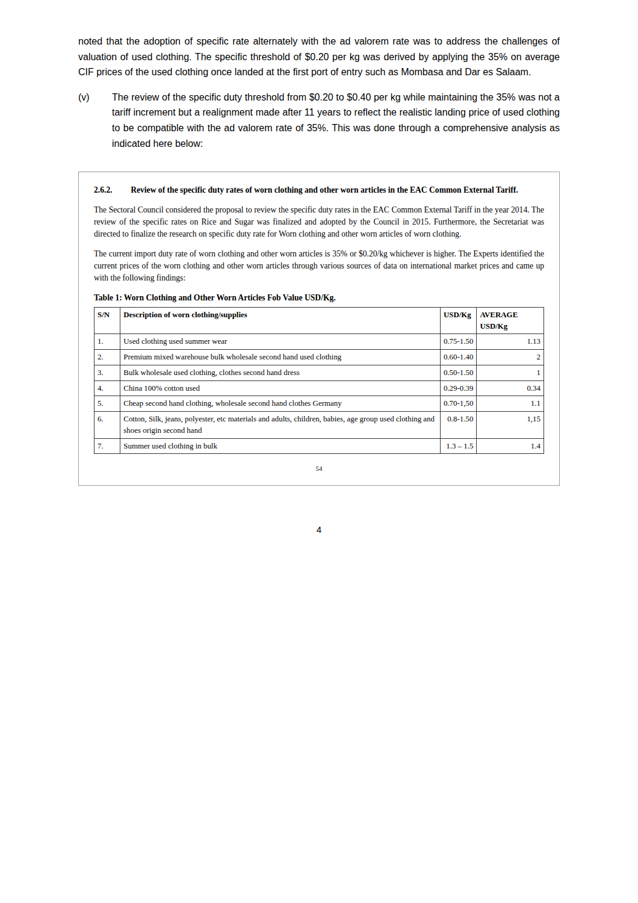noted that the adoption of specific rate alternately with the ad valorem rate was to address the challenges of valuation of used clothing. The specific threshold of $0.20 per kg was derived by applying the 35% on average CIF prices of the used clothing once landed at the first port of entry such as Mombasa and Dar es Salaam.
(v) The review of the specific duty threshold from $0.20 to $0.40 per kg while maintaining the 35% was not a tariff increment but a realignment made after 11 years to reflect the realistic landing price of used clothing to be compatible with the ad valorem rate of 35%. This was done through a comprehensive analysis as indicated here below:
2.6.2. Review of the specific duty rates of worn clothing and other worn articles in the EAC Common External Tariff.
The Sectoral Council considered the proposal to review the specific duty rates in the EAC Common External Tariff in the year 2014. The review of the specific rates on Rice and Sugar was finalized and adopted by the Council in 2015. Furthermore, the Secretariat was directed to finalize the research on specific duty rate for Worn clothing and other worn articles of worn clothing.
The current import duty rate of worn clothing and other worn articles is 35% or $0.20/kg whichever is higher. The Experts identified the current prices of the worn clothing and other worn articles through various sources of data on international market prices and came up with the following findings:
Table 1: Worn Clothing and Other Worn Articles Fob Value USD/Kg.
| S/N | Description of worn clothing/supplies | USD/Kg | AVERAGE USD/Kg |
| --- | --- | --- | --- |
| 1. | Used clothing used summer wear | 0.75-1.50 | 1.13 |
| 2. | Premium mixed warehouse bulk wholesale second hand used clothing | 0.60-1.40 | 2 |
| 3. | Bulk wholesale used clothing, clothes second hand dress | 0.50-1.50 | 1 |
| 4. | China 100% cotton used | 0.29-0.39 | 0.34 |
| 5. | Cheap second hand clothing, wholesale second hand clothes Germany | 0.70-1,50 | 1.1 |
| 6. | Cotton, Silk, jeans, polyester, etc materials and adults, children, babies, age group used clothing and shoes origin second hand | 0.8-1.50 | 1,15 |
| 7. | Summer used clothing in bulk | 1.3 – 1.5 | 1.4 |
54
4